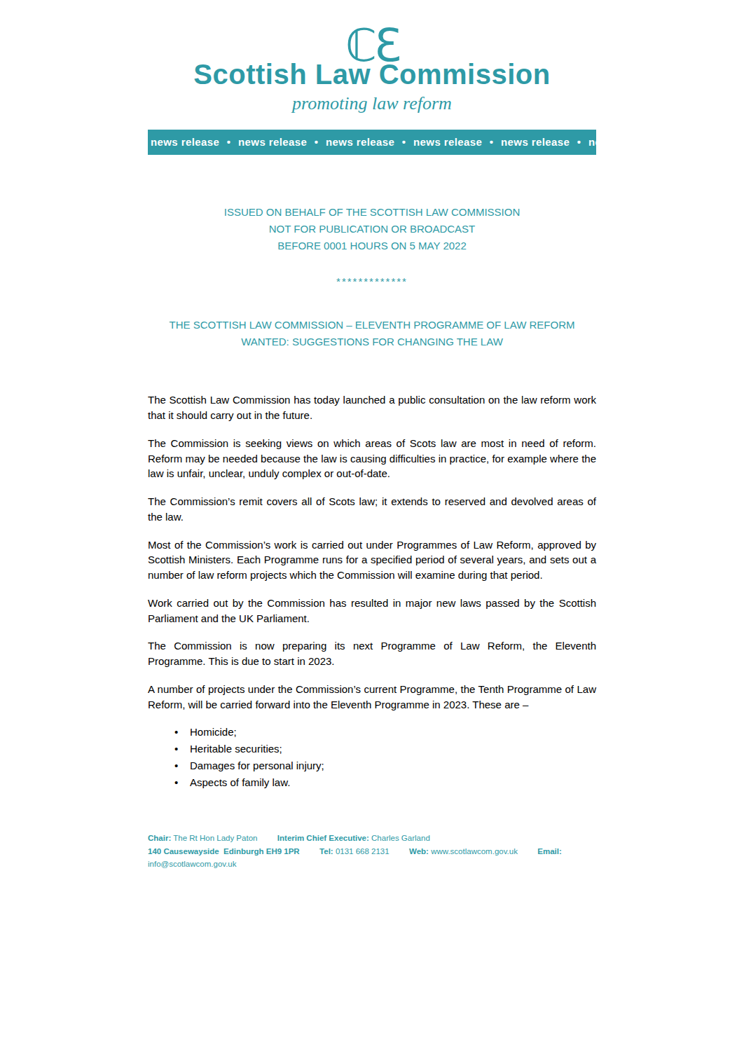ℂℇ
Scottish Law Commission
promoting law reform
news release • news release • news release • news release • news release • news release
Issued on behalf of the Scottish Law Commission
Not for publication or broadcast
before 0001 hours on 5 May 2022
*************
The Scottish Law Commission – Eleventh Programme of Law Reform
Wanted: suggestions for changing the law
The Scottish Law Commission has today launched a public consultation on the law reform work that it should carry out in the future.
The Commission is seeking views on which areas of Scots law are most in need of reform. Reform may be needed because the law is causing difficulties in practice, for example where the law is unfair, unclear, unduly complex or out-of-date.
The Commission’s remit covers all of Scots law; it extends to reserved and devolved areas of the law.
Most of the Commission’s work is carried out under Programmes of Law Reform, approved by Scottish Ministers. Each Programme runs for a specified period of several years, and sets out a number of law reform projects which the Commission will examine during that period.
Work carried out by the Commission has resulted in major new laws passed by the Scottish Parliament and the UK Parliament.
The Commission is now preparing its next Programme of Law Reform, the Eleventh Programme. This is due to start in 2023.
A number of projects under the Commission’s current Programme, the Tenth Programme of Law Reform, will be carried forward into the Eleventh Programme in 2023. These are –
Homicide;
Heritable securities;
Damages for personal injury;
Aspects of family law.
Chair: The Rt Hon Lady Paton Interim Chief Executive: Charles Garland
140 Causewayside Edinburgh EH9 1PR Tel: 0131 668 2131 Web: www.scotlawcom.gov.uk Email: info@scotlawcom.gov.uk